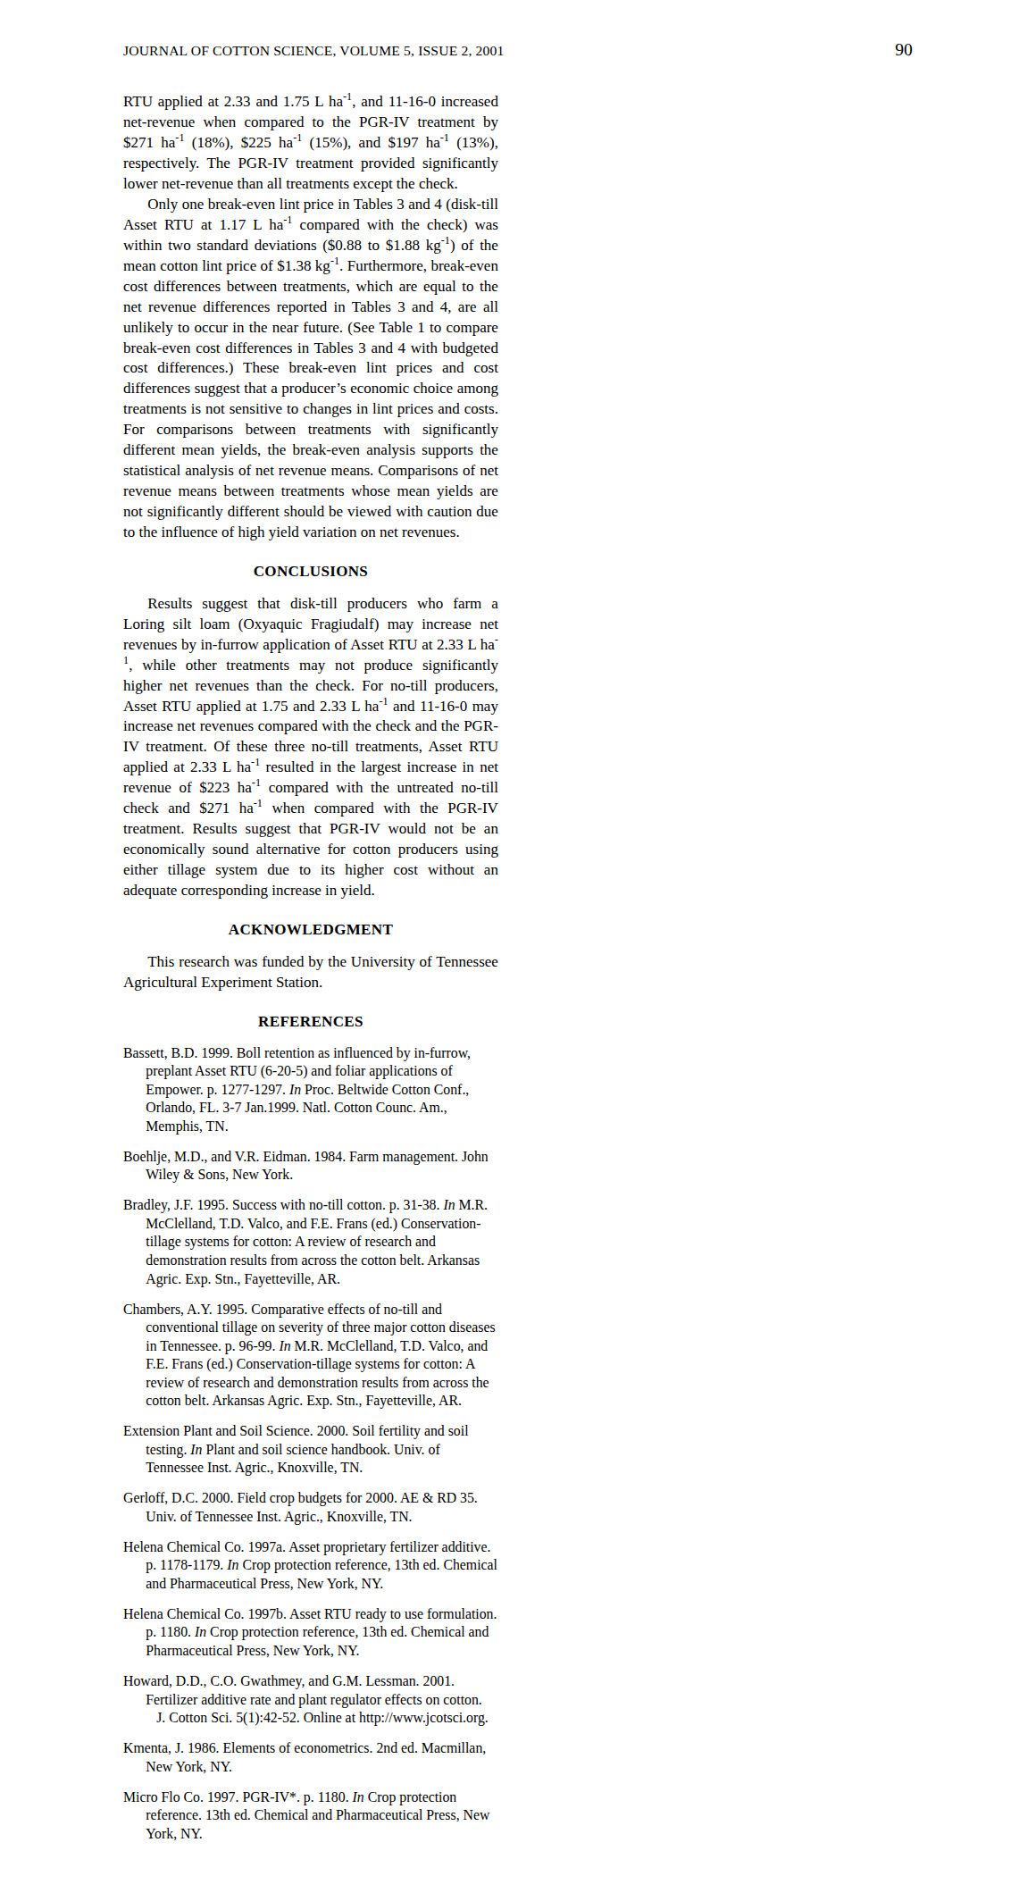Journal of Cotton Science, Volume 5, Issue 2, 2001 90
RTU applied at 2.33 and 1.75 L ha-1, and 11-16-0 increased net-revenue when compared to the PGR-IV treatment by $271 ha-1 (18%), $225 ha-1 (15%), and $197 ha-1 (13%), respectively. The PGR-IV treatment provided significantly lower net-revenue than all treatments except the check.
Only one break-even lint price in Tables 3 and 4 (disk-till Asset RTU at 1.17 L ha-1 compared with the check) was within two standard deviations ($0.88 to $1.88 kg-1) of the mean cotton lint price of $1.38 kg-1. Furthermore, break-even cost differences between treatments, which are equal to the net revenue differences reported in Tables 3 and 4, are all unlikely to occur in the near future. (See Table 1 to compare break-even cost differences in Tables 3 and 4 with budgeted cost differences.) These break-even lint prices and cost differences suggest that a producer’s economic choice among treatments is not sensitive to changes in lint prices and costs. For comparisons between treatments with significantly different mean yields, the break-even analysis supports the statistical analysis of net revenue means. Comparisons of net revenue means between treatments whose mean yields are not significantly different should be viewed with caution due to the influence of high yield variation on net revenues.
Conclusions
Results suggest that disk-till producers who farm a Loring silt loam (Oxyaquic Fragiudalf) may increase net revenues by in-furrow application of Asset RTU at 2.33 L ha-1, while other treatments may not produce significantly higher net revenues than the check. For no-till producers, Asset RTU applied at 1.75 and 2.33 L ha-1 and 11-16-0 may increase net revenues compared with the check and the PGR-IV treatment. Of these three no-till treatments, Asset RTU applied at 2.33 L ha-1 resulted in the largest increase in net revenue of $223 ha-1 compared with the untreated no-till check and $271 ha-1 when compared with the PGR-IV treatment. Results suggest that PGR-IV would not be an economically sound alternative for cotton producers using either tillage system due to its higher cost without an adequate corresponding increase in yield.
Acknowledgment
This research was funded by the University of Tennessee Agricultural Experiment Station.
References
Bassett, B.D. 1999. Boll retention as influenced by in-furrow, preplant Asset RTU (6-20-5) and foliar applications of Empower. p. 1277-1297. In Proc. Beltwide Cotton Conf., Orlando, FL. 3-7 Jan.1999. Natl. Cotton Counc. Am., Memphis, TN.
Boehlje, M.D., and V.R. Eidman. 1984. Farm management. John Wiley & Sons, New York.
Bradley, J.F. 1995. Success with no-till cotton. p. 31-38. In M.R. McClelland, T.D. Valco, and F.E. Frans (ed.) Conservation-tillage systems for cotton: A review of research and demonstration results from across the cotton belt. Arkansas Agric. Exp. Stn., Fayetteville, AR.
Chambers, A.Y. 1995. Comparative effects of no-till and conventional tillage on severity of three major cotton diseases in Tennessee. p. 96-99. In M.R. McClelland, T.D. Valco, and F.E. Frans (ed.) Conservation-tillage systems for cotton: A review of research and demonstration results from across the cotton belt. Arkansas Agric. Exp. Stn., Fayetteville, AR.
Extension Plant and Soil Science. 2000. Soil fertility and soil testing. In Plant and soil science handbook. Univ. of Tennessee Inst. Agric., Knoxville, TN.
Gerloff, D.C. 2000. Field crop budgets for 2000. AE & RD 35. Univ. of Tennessee Inst. Agric., Knoxville, TN.
Helena Chemical Co. 1997a. Asset proprietary fertilizer additive. p. 1178-1179. In Crop protection reference, 13th ed. Chemical and Pharmaceutical Press, New York, NY.
Helena Chemical Co. 1997b. Asset RTU ready to use formulation. p. 1180. In Crop protection reference, 13th ed. Chemical and Pharmaceutical Press, New York, NY.
Howard, D.D., C.O. Gwathmey, and G.M. Lessman. 2001. Fertilizer additive rate and plant regulator effects on cotton. J. Cotton Sci. 5(1):42-52. Online at http://www.jcotsci.org.
Kmenta, J. 1986. Elements of econometrics. 2nd ed. Macmillan, New York, NY.
Micro Flo Co. 1997. PGR-IV*. p. 1180. In Crop protection reference. 13th ed. Chemical and Pharmaceutical Press, New York, NY.